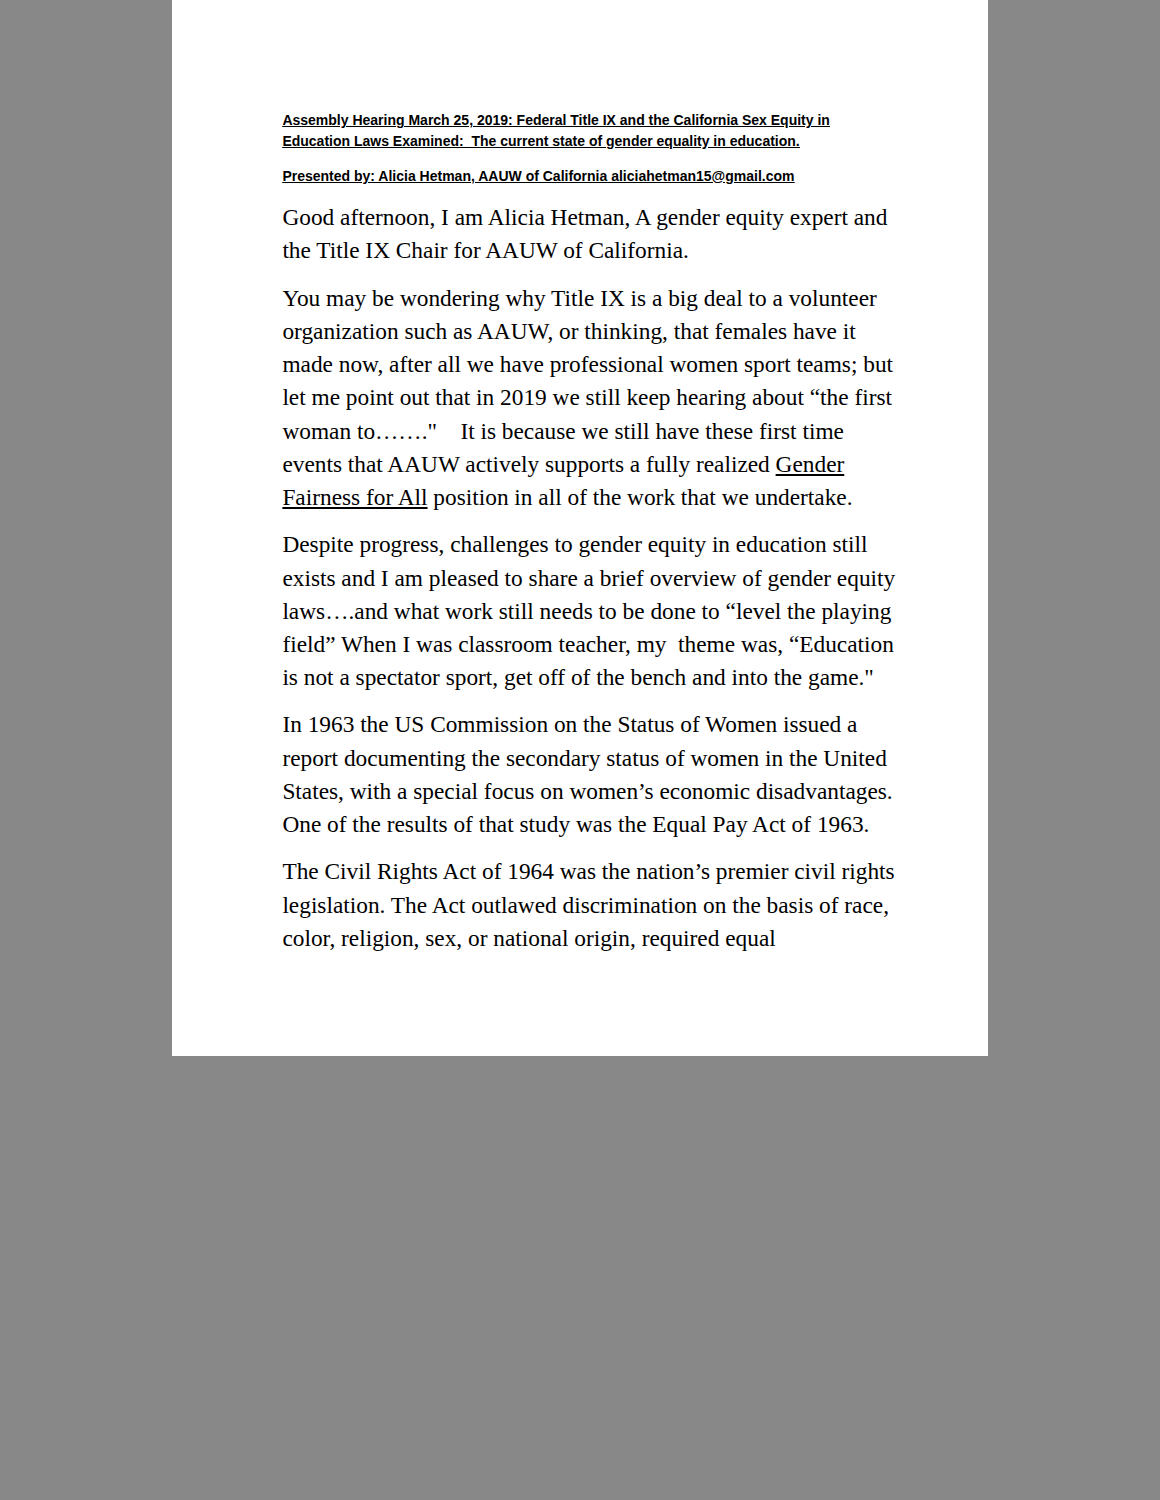Assembly Hearing March 25, 2019: Federal Title IX and the California Sex Equity in Education Laws Examined: The current state of gender equality in education.
Presented by: Alicia Hetman, AAUW of California aliciahetman15@gmail.com
Good afternoon, I am Alicia Hetman, A gender equity expert and the Title IX Chair for AAUW of California.
You may be wondering why Title IX is a big deal to a volunteer organization such as AAUW, or thinking, that females have it made now, after all we have professional women sport teams; but let me point out that in 2019 we still keep hearing about “the first woman to……." It is because we still have these first time events that AAUW actively supports a fully realized Gender Fairness for All position in all of the work that we undertake.
Despite progress, challenges to gender equity in education still exists and I am pleased to share a brief overview of gender equity laws….and what work still needs to be done to “level the playing field” When I was classroom teacher, my theme was, “Education is not a spectator sport, get off of the bench and into the game."
In 1963 the US Commission on the Status of Women issued a report documenting the secondary status of women in the United States, with a special focus on women’s economic disadvantages. One of the results of that study was the Equal Pay Act of 1963.
The Civil Rights Act of 1964 was the nation’s premier civil rights legislation. The Act outlawed discrimination on the basis of race, color, religion, sex, or national origin, required equal